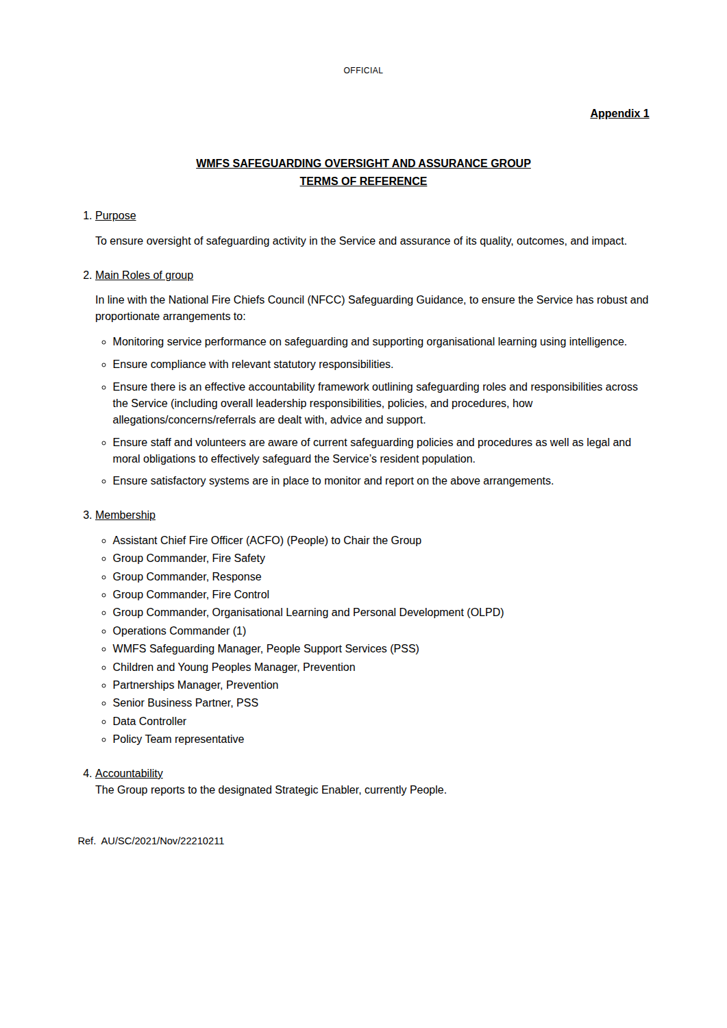OFFICIAL
Appendix 1
WMFS SAFEGUARDING OVERSIGHT AND ASSURANCE GROUP TERMS OF REFERENCE
Purpose
To ensure oversight of safeguarding activity in the Service and assurance of its quality, outcomes, and impact.
Main Roles of group
In line with the National Fire Chiefs Council (NFCC) Safeguarding Guidance, to ensure the Service has robust and proportionate arrangements to:
Monitoring service performance on safeguarding and supporting organisational learning using intelligence.
Ensure compliance with relevant statutory responsibilities.
Ensure there is an effective accountability framework outlining safeguarding roles and responsibilities across the Service (including overall leadership responsibilities, policies, and procedures, how allegations/concerns/referrals are dealt with, advice and support.
Ensure staff and volunteers are aware of current safeguarding policies and procedures as well as legal and moral obligations to effectively safeguard the Service’s resident population.
Ensure satisfactory systems are in place to monitor and report on the above arrangements.
Membership
Assistant Chief Fire Officer (ACFO) (People) to Chair the Group
Group Commander, Fire Safety
Group Commander, Response
Group Commander, Fire Control
Group Commander, Organisational Learning and Personal Development (OLPD)
Operations Commander (1)
WMFS Safeguarding Manager, People Support Services (PSS)
Children and Young Peoples Manager, Prevention
Partnerships Manager, Prevention
Senior Business Partner, PSS
Data Controller
Policy Team representative
Accountability
The Group reports to the designated Strategic Enabler, currently People.
Ref. AU/SC/2021/Nov/22210211